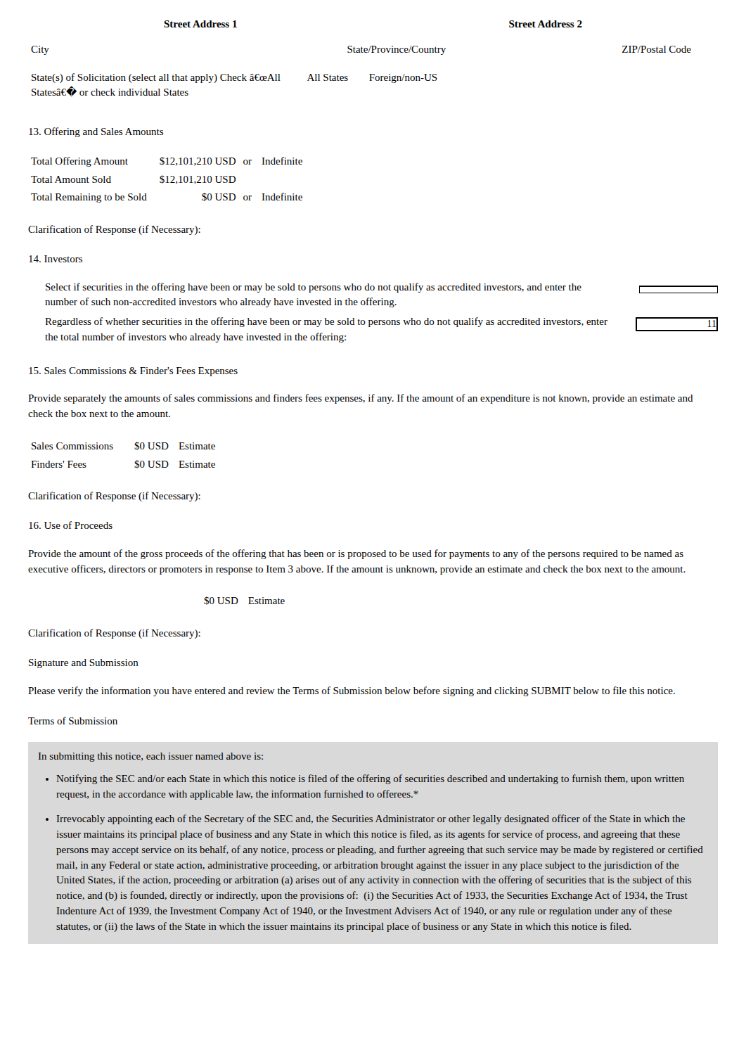Street Address 1
Street Address 2
City
State/Province/Country
ZIP/Postal Code
State(s) of Solicitation (select all that apply) Check â€œAll Statesâ€� or check individual States
All States
Foreign/non-US
13. Offering and Sales Amounts
| Total Offering Amount | $12,101,210 USD | or | Indefinite |
| Total Amount Sold | $12,101,210 USD | | |
| Total Remaining to be Sold | $0 USD | or | Indefinite |
Clarification of Response (if Necessary):
14. Investors
Select if securities in the offering have been or may be sold to persons who do not qualify as accredited investors, and enter the number of such non-accredited investors who already have invested in the offering.
Regardless of whether securities in the offering have been or may be sold to persons who do not qualify as accredited investors, enter the total number of investors who already have invested in the offering:
11
15. Sales Commissions & Finder's Fees Expenses
Provide separately the amounts of sales commissions and finders fees expenses, if any. If the amount of an expenditure is not known, provide an estimate and check the box next to the amount.
| Sales Commissions | $0 USD | Estimate |
| Finders' Fees | $0 USD | Estimate |
Clarification of Response (if Necessary):
16. Use of Proceeds
Provide the amount of the gross proceeds of the offering that has been or is proposed to be used for payments to any of the persons required to be named as executive officers, directors or promoters in response to Item 3 above. If the amount is unknown, provide an estimate and check the box next to the amount.
| | $0 USD | Estimate |
Clarification of Response (if Necessary):
Signature and Submission
Please verify the information you have entered and review the Terms of Submission below before signing and clicking SUBMIT below to file this notice.
Terms of Submission
In submitting this notice, each issuer named above is:
Notifying the SEC and/or each State in which this notice is filed of the offering of securities described and undertaking to furnish them, upon written request, in the accordance with applicable law, the information furnished to offerees.*
Irrevocably appointing each of the Secretary of the SEC and, the Securities Administrator or other legally designated officer of the State in which the issuer maintains its principal place of business and any State in which this notice is filed, as its agents for service of process, and agreeing that these persons may accept service on its behalf, of any notice, process or pleading, and further agreeing that such service may be made by registered or certified mail, in any Federal or state action, administrative proceeding, or arbitration brought against the issuer in any place subject to the jurisdiction of the United States, if the action, proceeding or arbitration (a) arises out of any activity in connection with the offering of securities that is the subject of this notice, and (b) is founded, directly or indirectly, upon the provisions of: (i) the Securities Act of 1933, the Securities Exchange Act of 1934, the Trust Indenture Act of 1939, the Investment Company Act of 1940, or the Investment Advisers Act of 1940, or any rule or regulation under any of these statutes, or (ii) the laws of the State in which the issuer maintains its principal place of business or any State in which this notice is filed.